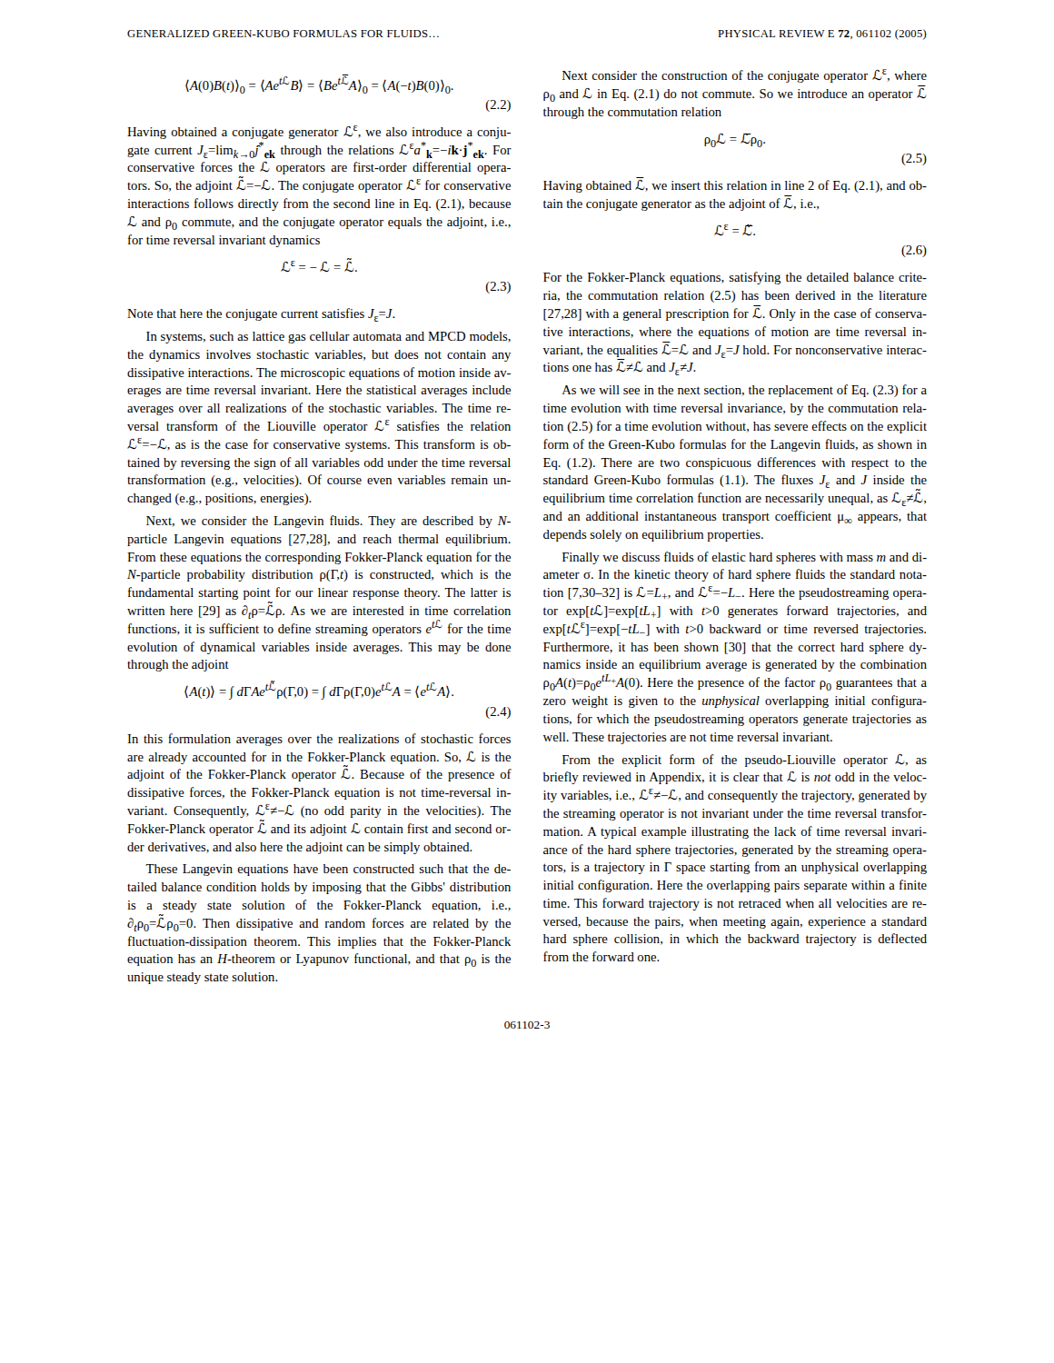GENERALIZED GREEN-KUBO FORMULAS FOR FLUIDS…
PHYSICAL REVIEW E 72, 061102 (2005)
⟨A(0)B(t)⟩0 = ⟨Aet ℒB⟩ = ⟨Bet ℒ̅A⟩0 = ⟨A(−t)B(0)⟩0. (2.2)
Having obtained a conjugate generator ℒε, we also introduce a conjugate current Jε=limk→0ĵ*ek through the relations ℒεa*k=−ik·j*ek. For conservative forces the ℒ operators are first-order differential operators. So, the adjoint ℒ̃=−ℒ. The conjugate operator ℒε for conservative interactions follows directly from the second line in Eq. (2.1), because ℒ and ρ0 commute, and the conjugate operator equals the adjoint, i.e., for time reversal invariant dynamics
ℒε = − ℒ = ℒ̃. (2.3)
Note that here the conjugate current satisfies Jε=J.
In systems, such as lattice gas cellular automata and MPCD models, the dynamics involves stochastic variables, but does not contain any dissipative interactions. The microscopic equations of motion inside averages are time reversal invariant. Here the statistical averages include averages over all realizations of the stochastic variables. The time reversal transform of the Liouville operator ℒε satisfies the relation ℒε=−ℒ, as is the case for conservative systems. This transform is obtained by reversing the sign of all variables odd under the time reversal transformation (e.g., velocities). Of course even variables remain unchanged (e.g., positions, energies).
Next, we consider the Langevin fluids. They are described by N-particle Langevin equations [27,28], and reach thermal equilibrium. From these equations the corresponding Fokker-Planck equation for the N-particle probability distribution ρ(Γ,t) is constructed, which is the fundamental starting point for our linear response theory. The latter is written here [29] as ∂tρ=ℒ̃ρ. As we are interested in time correlation functions, it is sufficient to define streaming operators et ℒ for the time evolution of dynamical variables inside averages. This may be done through the adjoint
⟨A(t)⟩ = ∫ d ΓAet ℒ̃ρ(Γ,0) = ∫ d Γρ(Γ,0)et ℒA = ⟨et ℒA⟩. (2.4)
In this formulation averages over the realizations of stochastic forces are already accounted for in the Fokker-Planck equation. So, ℒ is the adjoint of the Fokker-Planck operator ℒ̃. Because of the presence of dissipative forces, the Fokker-Planck equation is not time-reversal invariant. Consequently, ℒε≠−ℒ (no odd parity in the velocities). The Fokker-Planck operator ℒ̃ and its adjoint ℒ contain first and second order derivatives, and also here the adjoint can be simply obtained.
These Langevin equations have been constructed such that the detailed balance condition holds by imposing that the Gibbs' distribution is a steady state solution of the Fokker-Planck equation, i.e., ∂tρ0=ℒ̃ρ0=0. Then dissipative and random forces are related by the fluctuation-dissipation theorem. This implies that the Fokker-Planck equation has an H-theorem or Lyapunov functional, and that ρ0 is the unique steady state solution.
Next consider the construction of the conjugate operator ℒε, where ρ0 and ℒ in Eq. (2.1) do not commute. So we introduce an operator ℒ̅ through the commutation relation
ρ0ℒ = ℒ̅ρ0. (2.5)
Having obtained ℒ̅, we insert this relation in line 2 of Eq. (2.1), and obtain the conjugate generator as the adjoint of ℒ̅, i.e.,
ℒε = ℒ̅̃. (2.6)
For the Fokker-Planck equations, satisfying the detailed balance criteria, the commutation relation (2.5) has been derived in the literature [27,28] with a general prescription for ℒ̅. Only in the case of conservative interactions, where the equations of motion are time reversal invariant, the equalities ℒ̅=ℒ and Jε=J hold. For nonconservative interactions one has ℒ̅≠ℒ and Jε≠J.
As we will see in the next section, the replacement of Eq. (2.3) for a time evolution with time reversal invariance, by the commutation relation (2.5) for a time evolution without, has severe effects on the explicit form of the Green-Kubo formulas for the Langevin fluids, as shown in Eq. (1.2). There are two conspicuous differences with respect to the standard Green-Kubo formulas (1.1). The fluxes Jε and J inside the equilibrium time correlation function are necessarily unequal, as ℒε≠ℒ̃, and an additional instantaneous transport coefficient μ∞ appears, that depends solely on equilibrium properties.
Finally we discuss fluids of elastic hard spheres with mass m and diameter σ. In the kinetic theory of hard sphere fluids the standard notation [7,30–32] is ℒ=L+, and ℒε=−L−. Here the pseudostreaming operator exp[t ℒ]=exp[tL+] with t>0 generates forward trajectories, and exp[t ℒε]=exp[−tL−] with t>0 backward or time reversed trajectories. Furthermore, it has been shown [30] that the correct hard sphere dynamics inside an equilibrium average is generated by the combination ρ0A(t)=ρ0etL+A(0). Here the presence of the factor ρ0 guarantees that a zero weight is given to the unphysical overlapping initial configurations, for which the pseudostreaming operators generate trajectories as well. These trajectories are not time reversal invariant.
From the explicit form of the pseudo-Liouville operator ℒ, as briefly reviewed in Appendix, it is clear that ℒ is not odd in the velocity variables, i.e., ℒε≠−ℒ, and consequently the trajectory, generated by the streaming operator is not invariant under the time reversal transformation. A typical example illustrating the lack of time reversal invariance of the hard sphere trajectories, generated by the streaming operators, is a trajectory in Γ space starting from an unphysical overlapping initial configuration. Here the overlapping pairs separate within a finite time. This forward trajectory is not retraced when all velocities are reversed, because the pairs, when meeting again, experience a standard hard sphere collision, in which the backward trajectory is deflected from the forward one.
061102-3